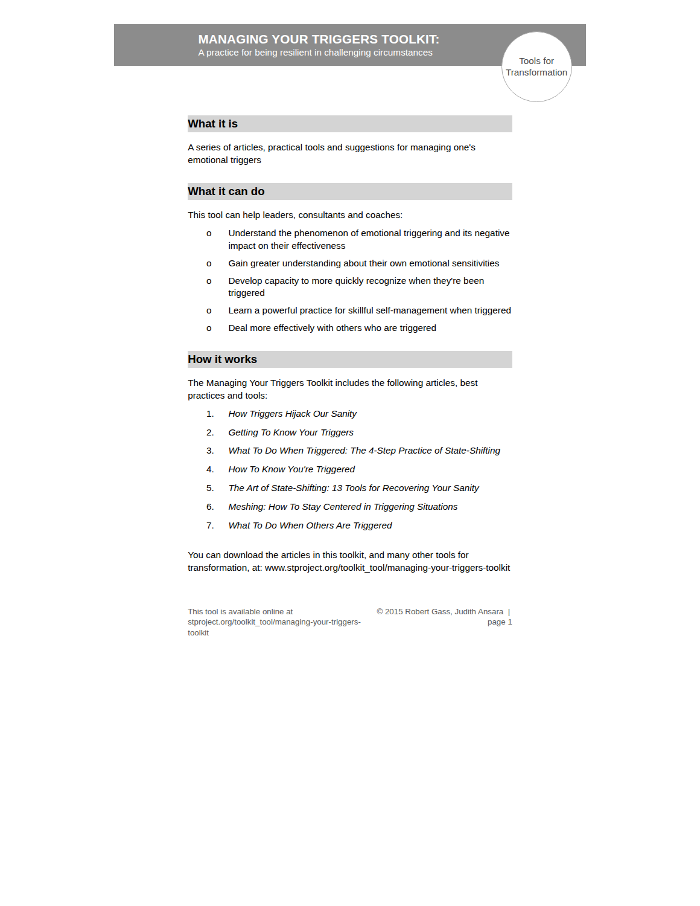MANAGING YOUR TRIGGERS TOOLKIT:
A practice for being resilient in challenging circumstances
Tools for Transformation
What it is
A series of articles, practical tools and suggestions for managing one's
emotional triggers
What it can do
This tool can help leaders, consultants and coaches:
Understand the phenomenon of emotional triggering and its negative impact on their effectiveness
Gain greater understanding about their own emotional sensitivities
Develop capacity to more quickly recognize when they're been triggered
Learn a powerful practice for skillful self-management when triggered
Deal more effectively with others who are triggered
How it works
The Managing Your Triggers Toolkit includes the following articles, best practices and tools:
How Triggers Hijack Our Sanity
Getting To Know Your Triggers
What To Do When Triggered: The 4-Step Practice of State-Shifting
How To Know You're Triggered
The Art of State-Shifting: 13 Tools for Recovering Your Sanity
Meshing: How To Stay Centered in Triggering Situations
What To Do When Others Are Triggered
You can download the articles in this toolkit, and many other tools for transformation, at: www.stproject.org/toolkit_tool/managing-your-triggers-toolkit
This tool is available online at
stproject.org/toolkit_tool/managing-your-triggers-toolkit
© 2015 Robert Gass, Judith Ansara | page 1